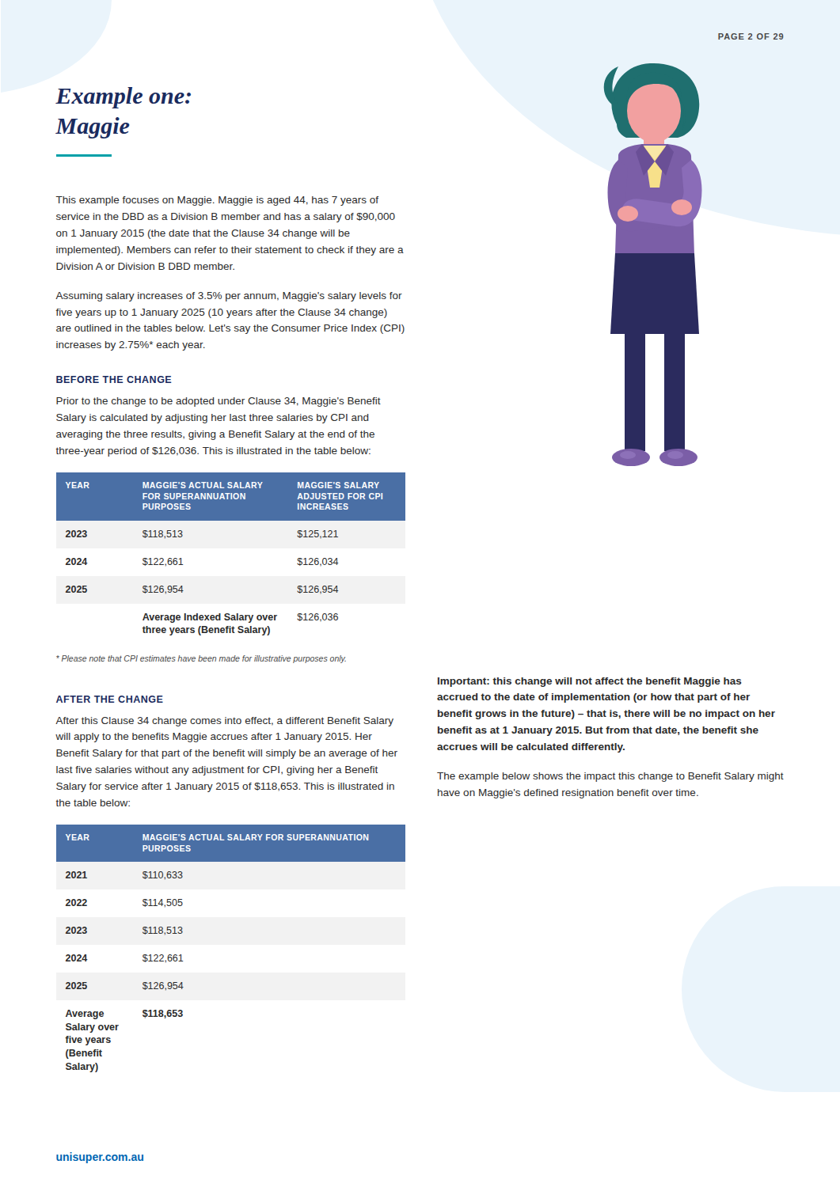PAGE 2 OF 29
Example one:
Maggie
This example focuses on Maggie. Maggie is aged 44, has 7 years of service in the DBD as a Division B member and has a salary of $90,000 on 1 January 2015 (the date that the Clause 34 change will be implemented). Members can refer to their statement to check if they are a Division A or Division B DBD member.
Assuming salary increases of 3.5% per annum, Maggie's salary levels for five years up to 1 January 2025 (10 years after the Clause 34 change) are outlined in the tables below. Let's say the Consumer Price Index (CPI) increases by 2.75%* each year.
BEFORE THE CHANGE
Prior to the change to be adopted under Clause 34, Maggie's Benefit Salary is calculated by adjusting her last three salaries by CPI and averaging the three results, giving a Benefit Salary at the end of the three-year period of $126,036. This is illustrated in the table below:
| YEAR | MAGGIE'S ACTUAL SALARY FOR SUPERANNUATION PURPOSES | MAGGIE'S SALARY ADJUSTED FOR CPI INCREASES |
| --- | --- | --- |
| 2023 | $118,513 | $125,121 |
| 2024 | $122,661 | $126,034 |
| 2025 | $126,954 | $126,954 |
| | Average Indexed Salary over three years (Benefit Salary) | $126,036 |
* Please note that CPI estimates have been made for illustrative purposes only.
AFTER THE CHANGE
After this Clause 34 change comes into effect, a different Benefit Salary will apply to the benefits Maggie accrues after 1 January 2015. Her Benefit Salary for that part of the benefit will simply be an average of her last five salaries without any adjustment for CPI, giving her a Benefit Salary for service after 1 January 2015 of $118,653. This is illustrated in the table below:
| YEAR | MAGGIE'S ACTUAL SALARY FOR SUPERANNUATION PURPOSES |
| --- | --- |
| 2021 | $110,633 |
| 2022 | $114,505 |
| 2023 | $118,513 |
| 2024 | $122,661 |
| 2025 | $126,954 |
| Average Salary over five years (Benefit Salary) | $118,653 |
Important: this change will not affect the benefit Maggie has accrued to the date of implementation (or how that part of her benefit grows in the future) – that is, there will be no impact on her benefit as at 1 January 2015. But from that date, the benefit she accrues will be calculated differently.
The example below shows the impact this change to Benefit Salary might have on Maggie's defined resignation benefit over time.
unisuper.com.au